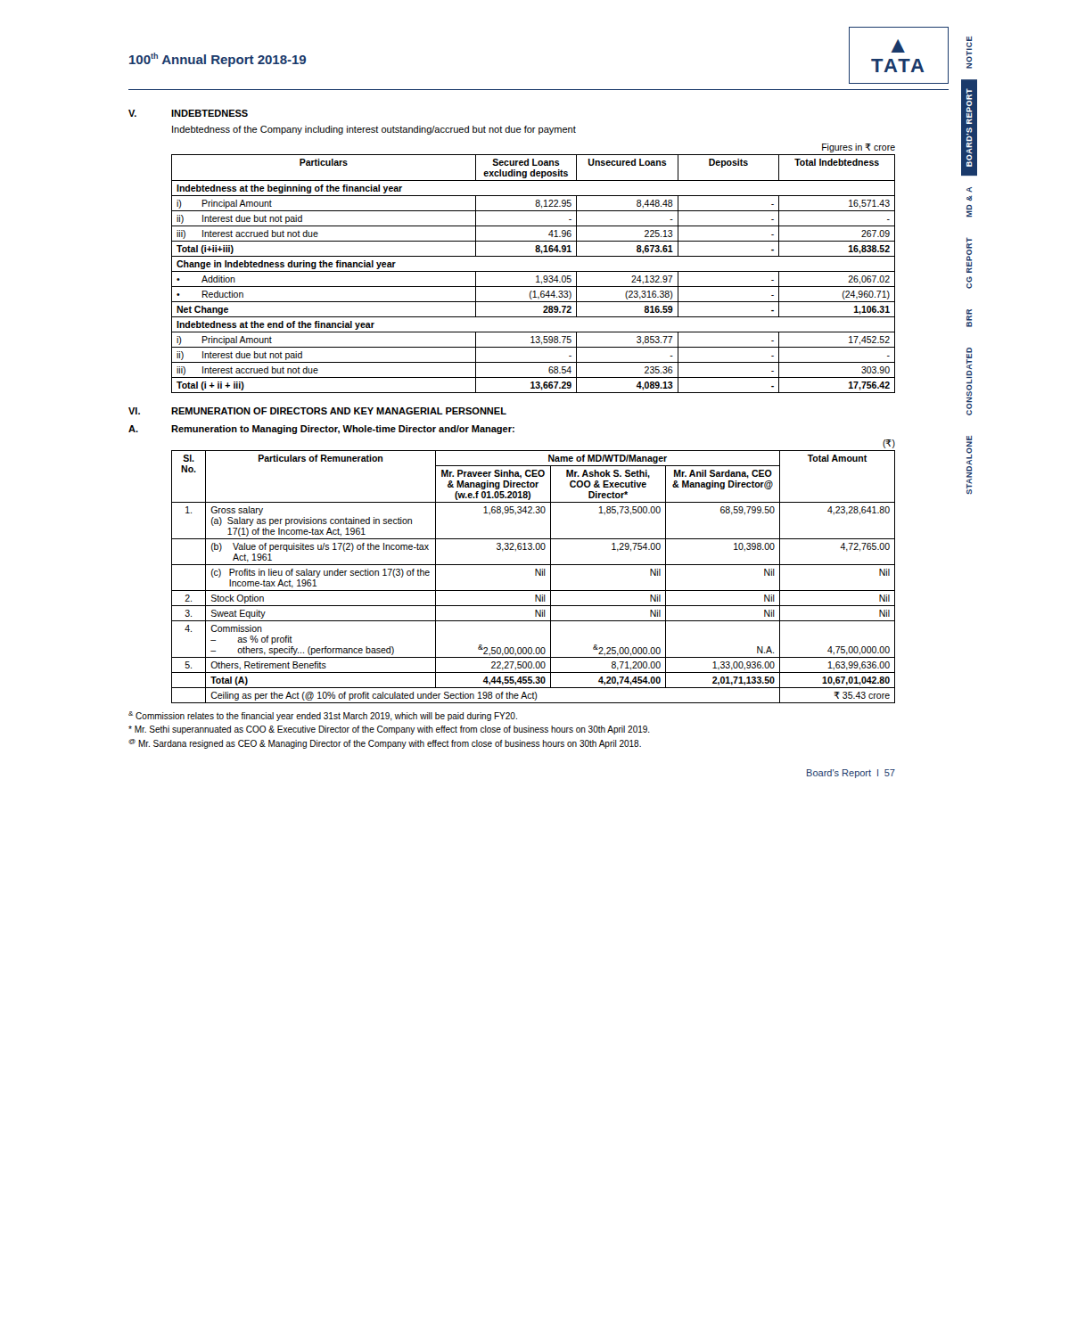NOTICE
BOARD'S REPORT
MD & A
CG REPORT
BRR
CONSOLIDATED
STANDALONE
100th Annual Report 2018-19
▲ TATA
V.
INDEBTEDNESS
Indebtedness of the Company including interest outstanding/accrued but not due for payment
Figures in ₹ crore
| Particulars | Secured Loans excluding deposits | Unsecured Loans | Deposits | Total Indebtedness |
| --- | --- | --- | --- | --- |
| Indebtedness at the beginning of the financial year |
| i) Principal Amount | 8,122.95 | 8,448.48 | - | 16,571.43 |
| ii) Interest due but not paid | - | - | - | - |
| iii) Interest accrued but not due | 41.96 | 225.13 | - | 267.09 |
| Total (i+ii+iii) | 8,164.91 | 8,673.61 | - | 16,838.52 |
| Change in Indebtedness during the financial year |
| • Addition | 1,934.05 | 24,132.97 | - | 26,067.02 |
| • Reduction | (1,644.33) | (23,316.38) | - | (24,960.71) |
| Net Change | 289.72 | 816.59 | - | 1,106.31 |
| Indebtedness at the end of the financial year |
| i) Principal Amount | 13,598.75 | 3,853.77 | - | 17,452.52 |
| ii) Interest due but not paid | - | - | - | - |
| iii) Interest accrued but not due | 68.54 | 235.36 | - | 303.90 |
| Total (i + ii + iii) | 13,667.29 | 4,089.13 | - | 17,756.42 |
VI.
REMUNERATION OF DIRECTORS AND KEY MANAGERIAL PERSONNEL
A.
Remuneration to Managing Director, Whole-time Director and/or Manager:
(₹)
| Sl. No. | Particulars of Remuneration | Name of MD/WTD/Manager | Total Amount |
| --- | --- | --- | --- |
| Mr. Praveer Sinha, CEO & Managing Director (w.e.f 01.05.2018) | Mr. Ashok S. Sethi, COO & Executive Director* | Mr. Anil Sardana, CEO & Managing Director@ |
| 1. | Gross salary (a) Salary as per provisions contained in section 17(1) of the Income-tax Act, 1961 | 1,68,95,342.30 | 1,85,73,500.00 | 68,59,799.50 | 4,23,28,641.80 |
| | (b) Value of perquisites u/s 17(2) of the Income-tax Act, 1961 | 3,32,613.00 | 1,29,754.00 | 10,398.00 | 4,72,765.00 |
| | (c) Profits in lieu of salary under section 17(3) of the Income-tax Act, 1961 | Nil | Nil | Nil | Nil |
| 2. | Stock Option | Nil | Nil | Nil | Nil |
| 3. | Sweat Equity | Nil | Nil | Nil | Nil |
| 4. | Commission – as % of profit – others, specify... (performance based) | & 2,50,00,000.00 | & 2,25,00,000.00 | N.A. | 4,75,00,000.00 |
| 5. | Others, Retirement Benefits | 22,27,500.00 | 8,71,200.00 | 1,33,00,936.00 | 1,63,99,636.00 |
| | Total (A) | 4,44,55,455.30 | 4,20,74,454.00 | 2,01,71,133.50 | 10,67,01,042.80 |
| | Ceiling as per the Act (@ 10% of profit calculated under Section 198 of the Act) | ₹ 35.43 crore |
& Commission relates to the financial year ended 31st March 2019, which will be paid during FY20.
* Mr. Sethi superannuated as COO & Executive Director of the Company with effect from close of business hours on 30th April 2019.
@ Mr. Sardana resigned as CEO & Managing Director of the Company with effect from close of business hours on 30th April 2018.
Board's Report l 57